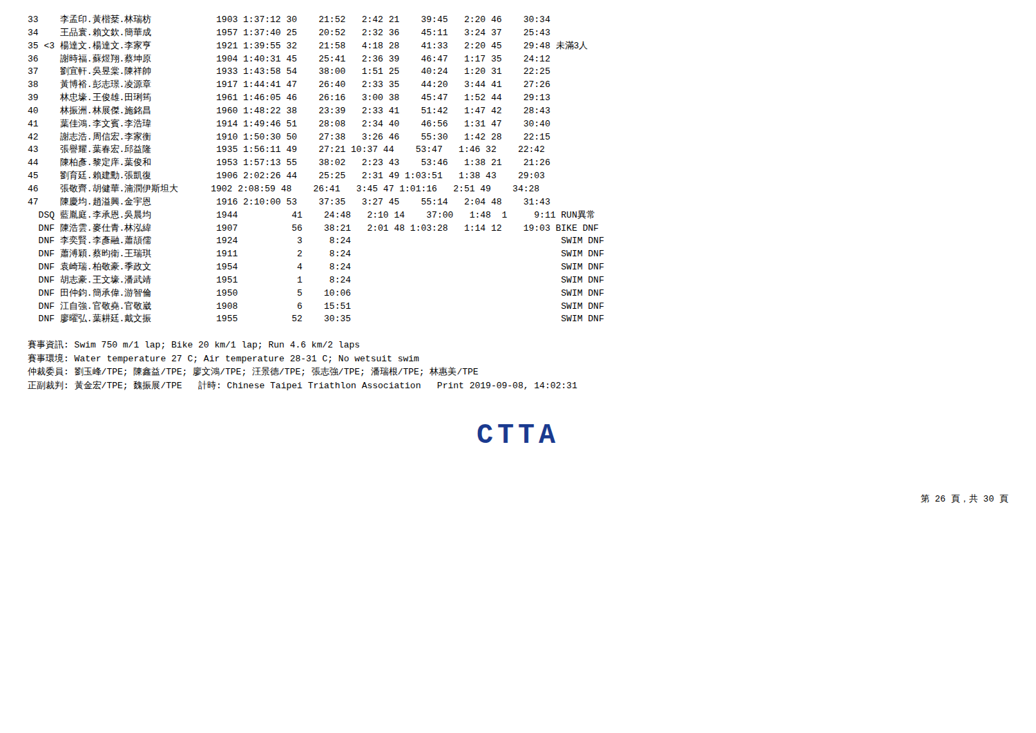33 李孟印.黃楷棻.林瑞枋 1903 1:37:12 30 21:52 2:42 21 39:45 2:20 46 30:34 34 王品寰.賴文欽.簡華成 1957 1:37:40 25 20:52 2:32 36 45:11 3:24 37 25:43 35 <3 楊達文.楊達文.李家亨 1921 1:39:55 32 21:58 4:18 28 41:33 2:20 45 29:48 未滿3人 36 謝時福.蘇煜翔.蔡坤原 1904 1:40:31 45 25:41 2:36 39 46:47 1:17 35 24:12 37 劉宜軒.吳昱棠.陳祥帥 1933 1:43:58 54 38:00 1:51 25 40:24 1:20 31 22:25 38 黃博裕.彭志璟.凌源章 1917 1:44:41 47 26:40 2:33 35 44:20 3:44 41 27:26 39 林忠壕.王俊雄.田琍筠 1961 1:46:05 46 26:16 3:00 38 45:47 1:52 44 29:13 40 林振洲.林展傑.施銘昌 1960 1:48:22 38 23:39 2:33 41 51:42 1:47 42 28:43 41 葉佳鴻.李文賓.李浩瑋 1914 1:49:46 51 28:08 2:34 40 46:56 1:31 47 30:40 42 謝志浩.周信宏.李家衡 1910 1:50:30 50 27:38 3:26 46 55:30 1:42 28 22:15 43 張譽耀.葉春宏.邱益隆 1935 1:56:11 49 27:21 10:37 44 53:47 1:46 32 22:42 44 陳柏彥.黎定庠.葉俊和 1953 1:57:13 55 38:02 2:23 43 53:46 1:38 21 21:26 45 劉育廷.賴建勳.張凱復 1906 2:02:26 44 25:25 2:31 49 1:03:51 1:38 43 29:03 46 張敬齊.胡健華.湳潤伊斯坦大 1902 2:08:59 48 26:41 3:45 47 1:01:16 2:51 49 34:28 47 陳慶均.趙溢興.金宇恩 1916 2:10:00 53 37:35 3:27 45 55:14 2:04 48 31:43 DSQ 藍胤庭.李承恩.吳晨均 1944 41 24:48 2:10 14 37:00 1:48 1 9:11 RUN異常 DNF 陳浩雲.麥仕青.林泓緯 1907 56 38:21 2:01 48 1:03:28 1:14 12 19:03 BIKE DNF DNF 李奕賢.李彥融.蕭頡儒 1924 3 8:24 SWIM DNF DNF 蕭溥穎.蔡昀衛.王瑞琪 1911 2 8:24 SWIM DNF DNF 袁崎瑞.柏敬豪.季政文 1954 4 8:24 SWIM DNF DNF 胡志豪.王文壕.潘武靖 1951 1 8:24 SWIM DNF DNF 田仲鈞.簡承偉.游智倫 1950 5 10:06 SWIM DNF DNF 江自強.官敬堯.官敬崴 1908 6 15:51 SWIM DNF DNF 廖曜弘.葉耕廷.戴文振 1955 52 30:35 SWIM DNF
賽事資訊: Swim 750 m/1 lap; Bike 20 km/1 lap; Run 4.6 km/2 laps 賽事環境: Water temperature 27 C; Air temperature 28-31 C; No wetsuit swim 仲裁委員: 劉玉峰/TPE; 陳鑫益/TPE; 廖文鴻/TPE; 汪景德/TPE; 張志強/TPE; 潘瑞根/TPE; 林惠美/TPE 正副裁判: 黃金宏/TPE; 魏振展/TPE 計時: Chinese Taipei Triathlon Association Print 2019-09-08, 14:02:31
CTTA
第 26 頁，共 30 頁